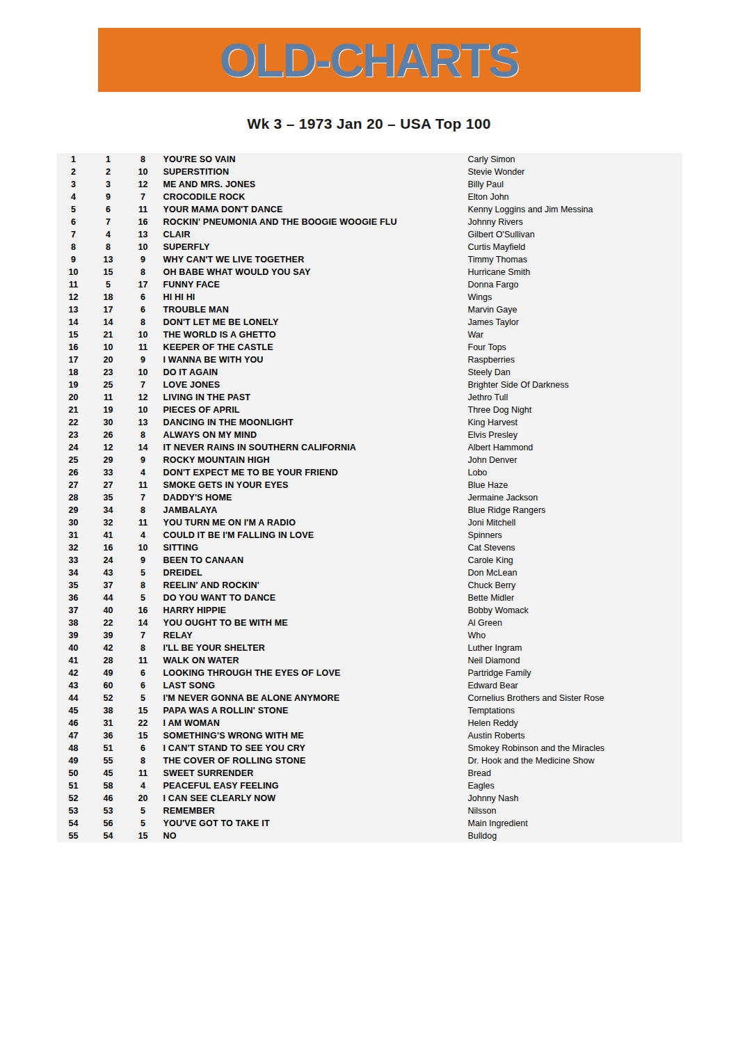OLD-CHARTS
Wk 3 – 1973 Jan 20 – USA Top 100
| 1 | 1 | 8 | YOU'RE SO VAIN | Carly Simon |
| 2 | 2 | 10 | SUPERSTITION | Stevie Wonder |
| 3 | 3 | 12 | ME AND MRS. JONES | Billy Paul |
| 4 | 9 | 7 | CROCODILE ROCK | Elton John |
| 5 | 6 | 11 | YOUR MAMA DON'T DANCE | Kenny Loggins and Jim Messina |
| 6 | 7 | 16 | ROCKIN' PNEUMONIA AND THE BOOGIE WOOGIE FLU | Johnny Rivers |
| 7 | 4 | 13 | CLAIR | Gilbert O'Sullivan |
| 8 | 8 | 10 | SUPERFLY | Curtis Mayfield |
| 9 | 13 | 9 | WHY CAN'T WE LIVE TOGETHER | Timmy Thomas |
| 10 | 15 | 8 | OH BABE WHAT WOULD YOU SAY | Hurricane Smith |
| 11 | 5 | 17 | FUNNY FACE | Donna Fargo |
| 12 | 18 | 6 | HI HI HI | Wings |
| 13 | 17 | 6 | TROUBLE MAN | Marvin Gaye |
| 14 | 14 | 8 | DON'T LET ME BE LONELY | James Taylor |
| 15 | 21 | 10 | THE WORLD IS A GHETTO | War |
| 16 | 10 | 11 | KEEPER OF THE CASTLE | Four Tops |
| 17 | 20 | 9 | I WANNA BE WITH YOU | Raspberries |
| 18 | 23 | 10 | DO IT AGAIN | Steely Dan |
| 19 | 25 | 7 | LOVE JONES | Brighter Side Of Darkness |
| 20 | 11 | 12 | LIVING IN THE PAST | Jethro Tull |
| 21 | 19 | 10 | PIECES OF APRIL | Three Dog Night |
| 22 | 30 | 13 | DANCING IN THE MOONLIGHT | King Harvest |
| 23 | 26 | 8 | ALWAYS ON MY MIND | Elvis Presley |
| 24 | 12 | 14 | IT NEVER RAINS IN SOUTHERN CALIFORNIA | Albert Hammond |
| 25 | 29 | 9 | ROCKY MOUNTAIN HIGH | John Denver |
| 26 | 33 | 4 | DON'T EXPECT ME TO BE YOUR FRIEND | Lobo |
| 27 | 27 | 11 | SMOKE GETS IN YOUR EYES | Blue Haze |
| 28 | 35 | 7 | DADDY'S HOME | Jermaine Jackson |
| 29 | 34 | 8 | JAMBALAYA | Blue Ridge Rangers |
| 30 | 32 | 11 | YOU TURN ME ON I'M A RADIO | Joni Mitchell |
| 31 | 41 | 4 | COULD IT BE I'M FALLING IN LOVE | Spinners |
| 32 | 16 | 10 | SITTING | Cat Stevens |
| 33 | 24 | 9 | BEEN TO CANAAN | Carole King |
| 34 | 43 | 5 | DREIDEL | Don McLean |
| 35 | 37 | 8 | REELIN' AND ROCKIN' | Chuck Berry |
| 36 | 44 | 5 | DO YOU WANT TO DANCE | Bette Midler |
| 37 | 40 | 16 | HARRY HIPPIE | Bobby Womack |
| 38 | 22 | 14 | YOU OUGHT TO BE WITH ME | Al Green |
| 39 | 39 | 7 | RELAY | Who |
| 40 | 42 | 8 | I'LL BE YOUR SHELTER | Luther Ingram |
| 41 | 28 | 11 | WALK ON WATER | Neil Diamond |
| 42 | 49 | 6 | LOOKING THROUGH THE EYES OF LOVE | Partridge Family |
| 43 | 60 | 6 | LAST SONG | Edward Bear |
| 44 | 52 | 5 | I'M NEVER GONNA BE ALONE ANYMORE | Cornelius Brothers and Sister Rose |
| 45 | 38 | 15 | PAPA WAS A ROLLIN' STONE | Temptations |
| 46 | 31 | 22 | I AM WOMAN | Helen Reddy |
| 47 | 36 | 15 | SOMETHING'S WRONG WITH ME | Austin Roberts |
| 48 | 51 | 6 | I CAN'T STAND TO SEE YOU CRY | Smokey Robinson and the Miracles |
| 49 | 55 | 8 | THE COVER OF ROLLING STONE | Dr. Hook and the Medicine Show |
| 50 | 45 | 11 | SWEET SURRENDER | Bread |
| 51 | 58 | 4 | PEACEFUL EASY FEELING | Eagles |
| 52 | 46 | 20 | I CAN SEE CLEARLY NOW | Johnny Nash |
| 53 | 53 | 5 | REMEMBER | Nilsson |
| 54 | 56 | 5 | YOU'VE GOT TO TAKE IT | Main Ingredient |
| 55 | 54 | 15 | NO | Bulldog |